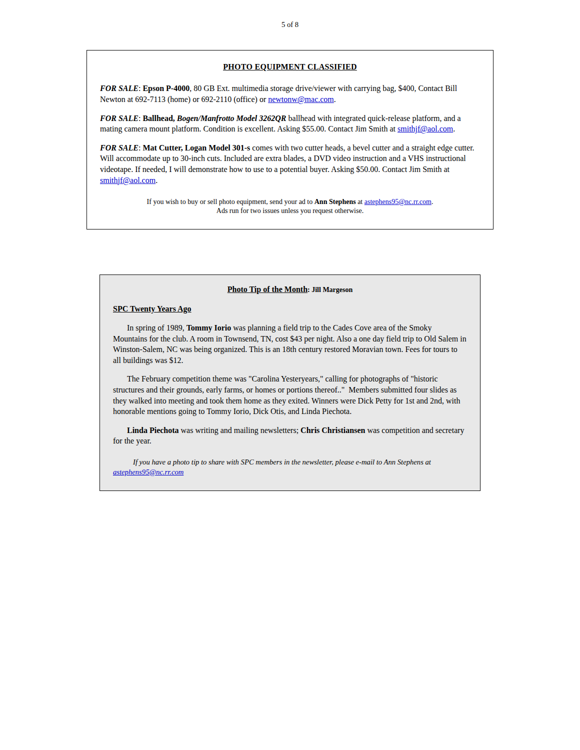5 of 8
PHOTO EQUIPMENT CLASSIFIED
FOR SALE: Epson P-4000, 80 GB Ext. multimedia storage drive/viewer with carrying bag, $400, Contact Bill Newton at 692-7113 (home) or 692-2110 (office) or newtonw@mac.com.
FOR SALE: Ballhead, Bogen/Manfrotto Model 3262QR ballhead with integrated quick-release platform, and a mating camera mount platform. Condition is excellent. Asking $55.00. Contact Jim Smith at smithjf@aol.com.
FOR SALE: Mat Cutter, Logan Model 301-s comes with two cutter heads, a bevel cutter and a straight edge cutter. Will accommodate up to 30-inch cuts. Included are extra blades, a DVD video instruction and a VHS instructional videotape. If needed, I will demonstrate how to use to a potential buyer. Asking $50.00. Contact Jim Smith at smithjf@aol.com.
If you wish to buy or sell photo equipment, send your ad to Ann Stephens at astephens95@nc.rr.com.
Ads run for two issues unless you request otherwise.
Photo Tip of the Month: Jill Margeson
SPC Twenty Years Ago
In spring of 1989, Tommy Iorio was planning a field trip to the Cades Cove area of the Smoky Mountains for the club. A room in Townsend, TN, cost $43 per night. Also a one day field trip to Old Salem in Winston-Salem, NC was being organized. This is an 18th century restored Moravian town. Fees for tours to all buildings was $12.
The February competition theme was "Carolina Yesteryears," calling for photographs of "historic structures and their grounds, early farms, or homes or portions thereof.." Members submitted four slides as they walked into meeting and took them home as they exited. Winners were Dick Petty for 1st and 2nd, with honorable mentions going to Tommy Iorio, Dick Otis, and Linda Piechota.
Linda Piechota was writing and mailing newsletters; Chris Christiansen was competition and secretary for the year.
If you have a photo tip to share with SPC members in the newsletter, please e-mail to Ann Stephens at astephens95@nc.rr.com